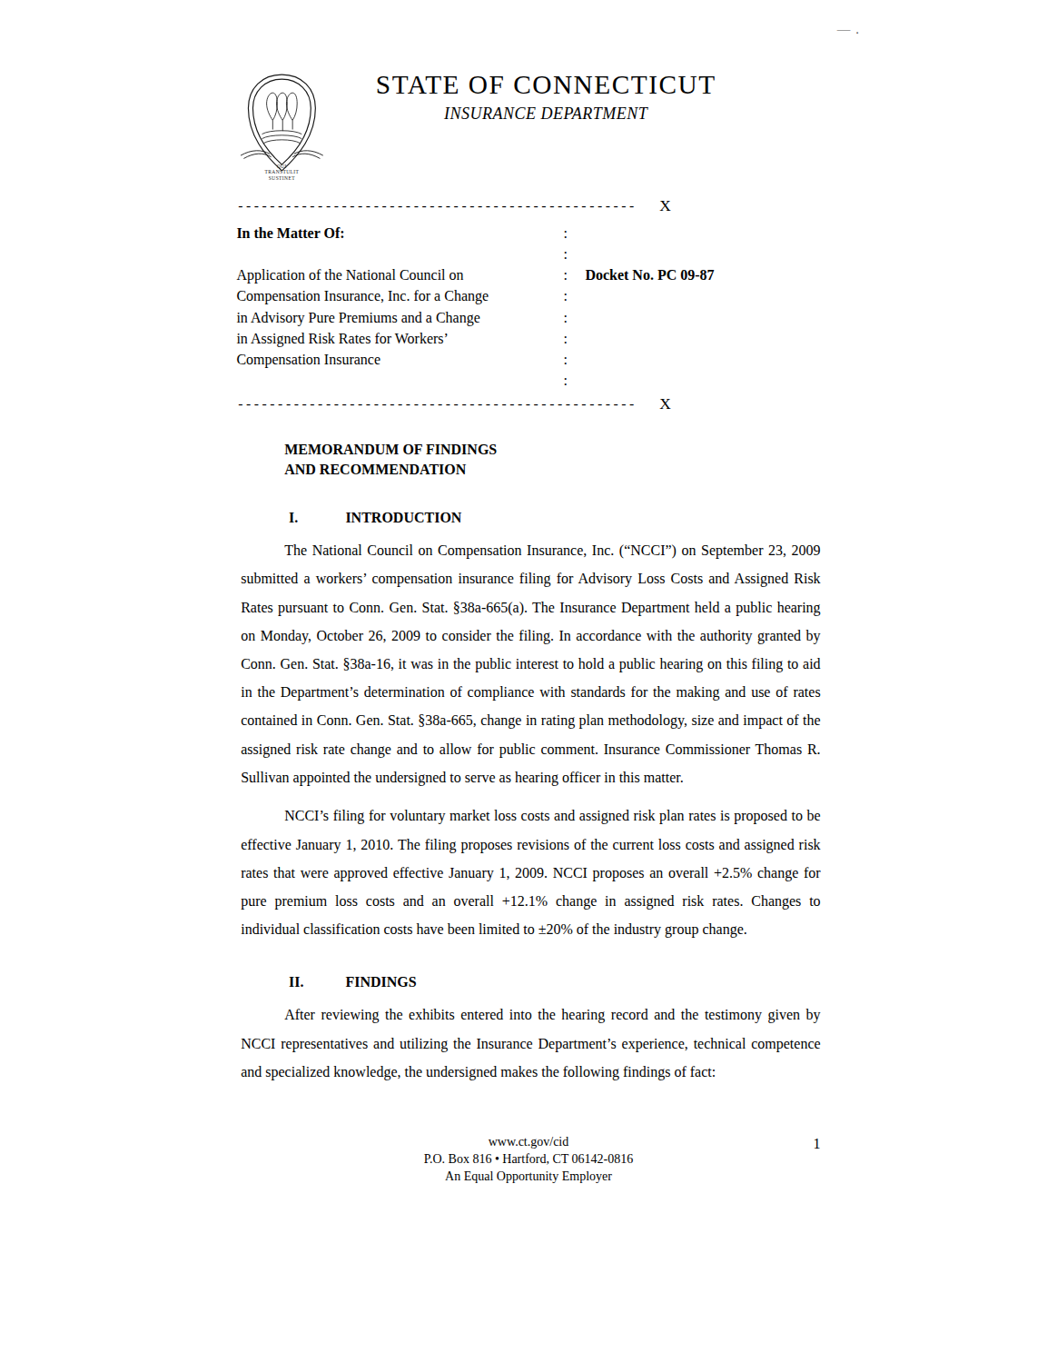— .
QUI TRANSTULIT SUSTINET
STATE OF CONNECTICUT
INSURANCE DEPARTMENT
-------------------------------------------------- X
| In the Matter Of: | : | |
| | : | |
| Application of the National Council on | : | Docket No. PC 09-87 |
| Compensation Insurance, Inc. for a Change | : | |
| in Advisory Pure Premiums and a Change | : | |
| in Assigned Risk Rates for Workers’ | : | |
| Compensation Insurance | : | |
| | : | |
-------------------------------------------------- X
MEMORANDUM OF FINDINGS
AND RECOMMENDATION
I. INTRODUCTION
The National Council on Compensation Insurance, Inc. (“NCCI”) on September 23, 2009 submitted a workers’ compensation insurance filing for Advisory Loss Costs and Assigned Risk Rates pursuant to Conn. Gen. Stat. §38a-665(a). The Insurance Department held a public hearing on Monday, October 26, 2009 to consider the filing. In accordance with the authority granted by Conn. Gen. Stat. §38a-16, it was in the public interest to hold a public hearing on this filing to aid in the Department’s determination of compliance with standards for the making and use of rates contained in Conn. Gen. Stat. §38a-665, change in rating plan methodology, size and impact of the assigned risk rate change and to allow for public comment. Insurance Commissioner Thomas R. Sullivan appointed the undersigned to serve as hearing officer in this matter.
NCCI’s filing for voluntary market loss costs and assigned risk plan rates is proposed to be effective January 1, 2010. The filing proposes revisions of the current loss costs and assigned risk rates that were approved effective January 1, 2009. NCCI proposes an overall +2.5% change for pure premium loss costs and an overall +12.1% change in assigned risk rates. Changes to individual classification costs have been limited to ±20% of the industry group change.
II. FINDINGS
After reviewing the exhibits entered into the hearing record and the testimony given by NCCI representatives and utilizing the Insurance Department’s experience, technical competence and specialized knowledge, the undersigned makes the following findings of fact:
1 www.ct.gov/cid P.O. Box 816 • Hartford, CT 06142-0816 An Equal Opportunity Employer